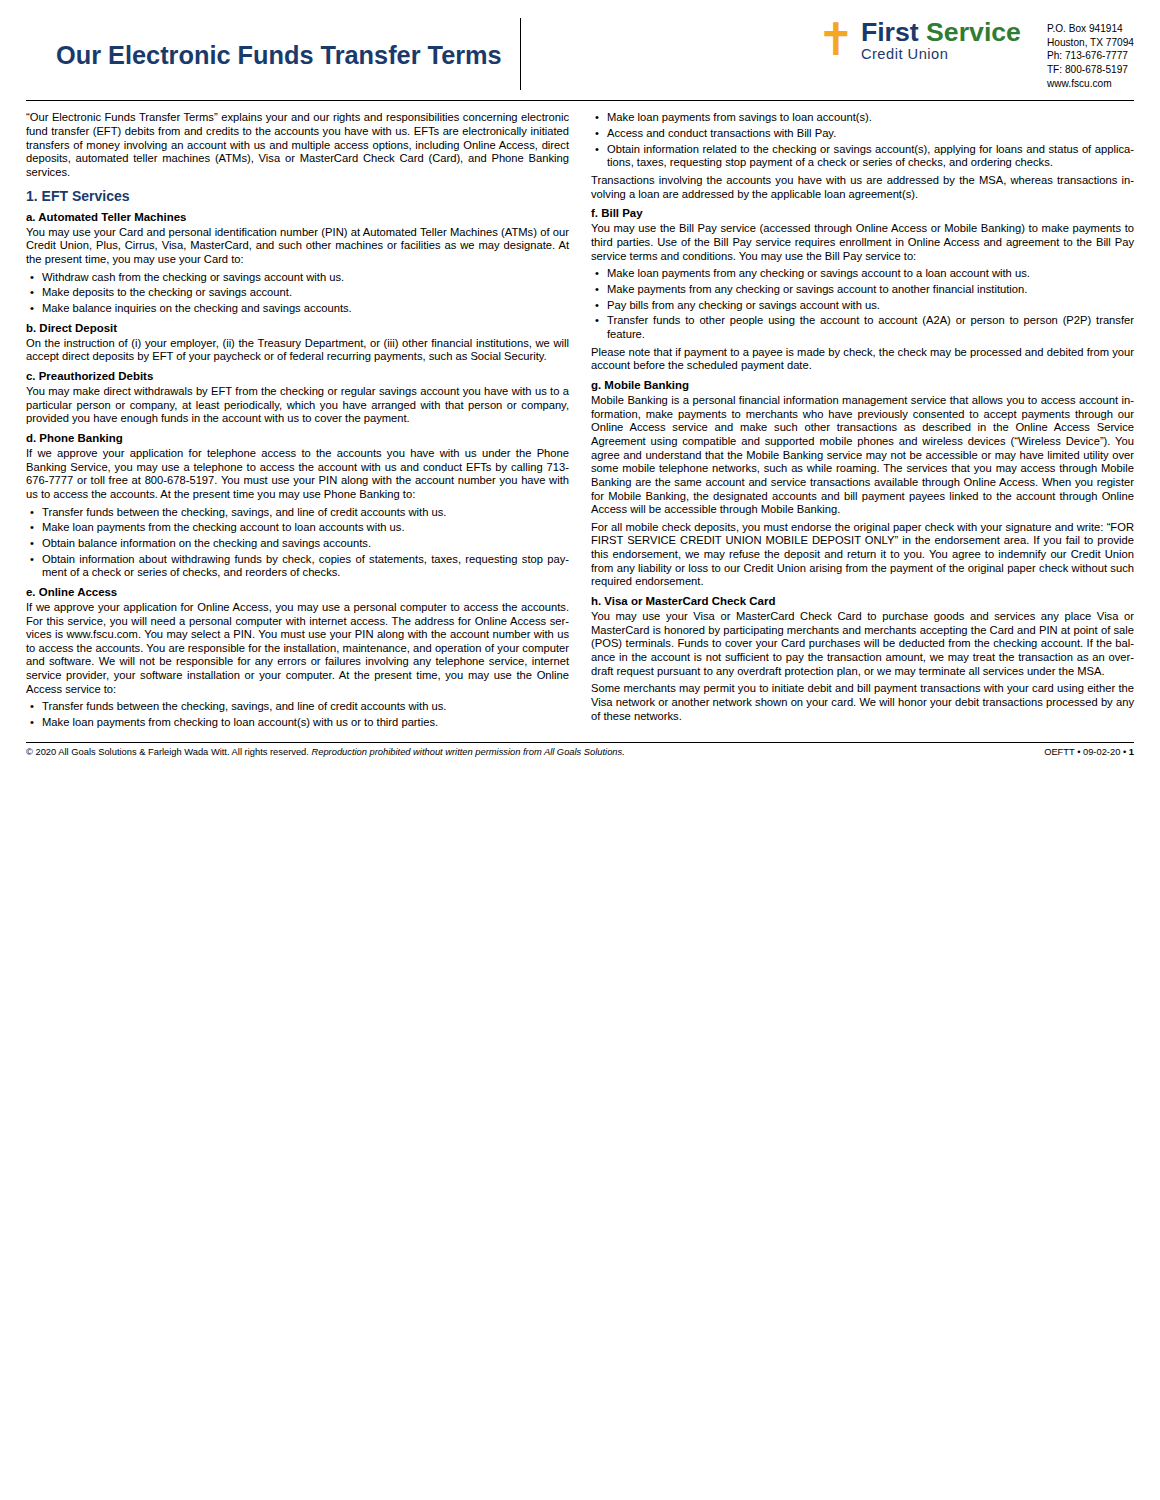Our Electronic Funds Transfer Terms
✝
First Service
Credit Union
P.O. Box 941914
Houston, TX 77094
Ph: 713-676-7777
TF: 800-678-5197
www.fscu.com
“Our Electronic Funds Transfer Terms” explains your and our rights and responsibilities concerning electronic fund transfer (EFT) debits from and credits to the accounts you have with us. EFTs are electronically initiated transfers of money involving an account with us and multiple access options, including Online Access, direct deposits, automated teller machines (ATMs), Visa or MasterCard Check Card (Card), and Phone Banking services.
1. EFT Services
a. Automated Teller Machines
You may use your Card and personal identification number (PIN) at Automated Teller Machines (ATMs) of our Credit Union, Plus, Cirrus, Visa, MasterCard, and such other machines or facilities as we may designate. At the present time, you may use your Card to:
Withdraw cash from the checking or savings account with us.
Make deposits to the checking or savings account.
Make balance inquiries on the checking and savings accounts.
b. Direct Deposit
On the instruction of (i) your employer, (ii) the Treasury Department, or (iii) other financial institutions, we will accept direct deposits by EFT of your paycheck or of federal recurring payments, such as Social Security.
c. Preauthorized Debits
You may make direct withdrawals by EFT from the checking or regular savings account you have with us to a particular person or company, at least periodically, which you have arranged with that person or company, provided you have enough funds in the account with us to cover the payment.
d. Phone Banking
If we approve your application for telephone access to the accounts you have with us under the Phone Banking Service, you may use a telephone to access the account with us and conduct EFTs by calling 713-676-7777 or toll free at 800-678-5197. You must use your PIN along with the account number you have with us to access the accounts. At the present time you may use Phone Banking to:
Transfer funds between the checking, savings, and line of credit accounts with us.
Make loan payments from the checking account to loan accounts with us.
Obtain balance information on the checking and savings accounts.
Obtain information about withdrawing funds by check, copies of statements, taxes, requesting stop payment of a check or series of checks, and reorders of checks.
e. Online Access
If we approve your application for Online Access, you may use a personal computer to access the accounts. For this service, you will need a personal computer with internet access. The address for Online Access services is www.fscu.com. You may select a PIN. You must use your PIN along with the account number with us to access the accounts. You are responsible for the installation, maintenance, and operation of your computer and software. We will not be responsible for any errors or failures involving any telephone service, internet service provider, your software installation or your computer. At the present time, you may use the Online Access service to:
Transfer funds between the checking, savings, and line of credit accounts with us.
Make loan payments from checking to loan account(s) with us or to third parties.
Make loan payments from savings to loan account(s).
Access and conduct transactions with Bill Pay.
Obtain information related to the checking or savings account(s), applying for loans and status of applications, taxes, requesting stop payment of a check or series of checks, and ordering checks.
Transactions involving the accounts you have with us are addressed by the MSA, whereas transactions involving a loan are addressed by the applicable loan agreement(s).
f. Bill Pay
You may use the Bill Pay service (accessed through Online Access or Mobile Banking) to make payments to third parties. Use of the Bill Pay service requires enrollment in Online Access and agreement to the Bill Pay service terms and conditions. You may use the Bill Pay service to:
Make loan payments from any checking or savings account to a loan account with us.
Make payments from any checking or savings account to another financial institution.
Pay bills from any checking or savings account with us.
Transfer funds to other people using the account to account (A2A) or person to person (P2P) transfer feature.
Please note that if payment to a payee is made by check, the check may be processed and debited from your account before the scheduled payment date.
g. Mobile Banking
Mobile Banking is a personal financial information management service that allows you to access account information, make payments to merchants who have previously consented to accept payments through our Online Access service and make such other transactions as described in the Online Access Service Agreement using compatible and supported mobile phones and wireless devices (“Wireless Device”). You agree and understand that the Mobile Banking service may not be accessible or may have limited utility over some mobile telephone networks, such as while roaming. The services that you may access through Mobile Banking are the same account and service transactions available through Online Access. When you register for Mobile Banking, the designated accounts and bill payment payees linked to the account through Online Access will be accessible through Mobile Banking.
For all mobile check deposits, you must endorse the original paper check with your signature and write: “FOR FIRST SERVICE CREDIT UNION MOBILE DEPOSIT ONLY” in the endorsement area. If you fail to provide this endorsement, we may refuse the deposit and return it to you. You agree to indemnify our Credit Union from any liability or loss to our Credit Union arising from the payment of the original paper check without such required endorsement.
h. Visa or MasterCard Check Card
You may use your Visa or MasterCard Check Card to purchase goods and services any place Visa or MasterCard is honored by participating merchants and merchants accepting the Card and PIN at point of sale (POS) terminals. Funds to cover your Card purchases will be deducted from the checking account. If the balance in the account is not sufficient to pay the transaction amount, we may treat the transaction as an overdraft request pursuant to any overdraft protection plan, or we may terminate all services under the MSA.
Some merchants may permit you to initiate debit and bill payment transactions with your card using either the Visa network or another network shown on your card. We will honor your debit transactions processed by any of these networks.
© 2020 All Goals Solutions & Farleigh Wada Witt. All rights reserved. Reproduction prohibited without written permission from All Goals Solutions.
OEFTT • 09-02-20 • 1